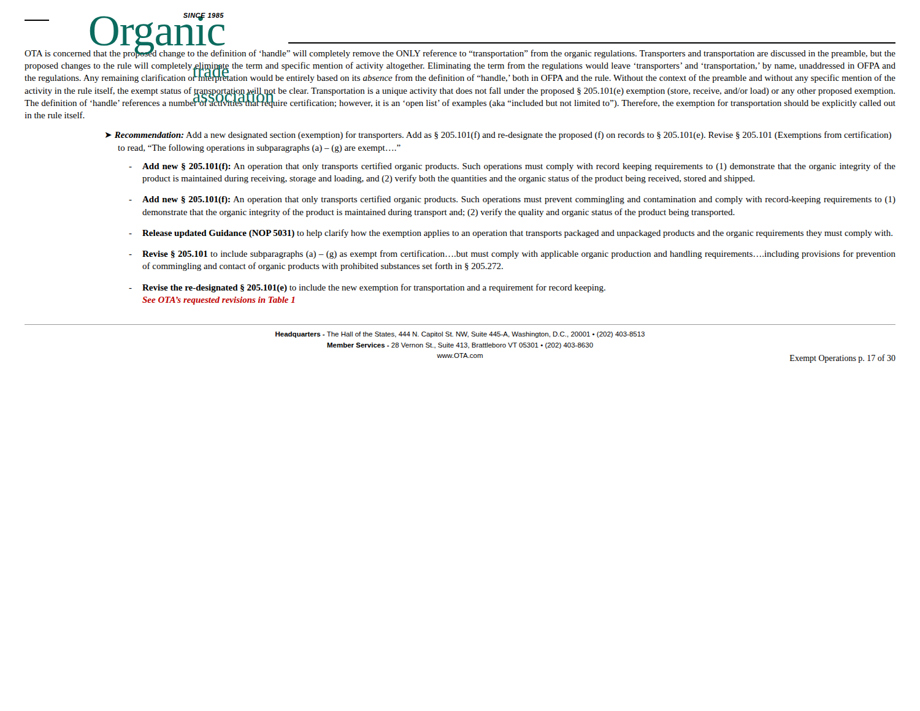SINCE 1985 Organic trade association
OTA is concerned that the proposed change to the definition of ‘handle” will completely remove the ONLY reference to “transportation” from the organic regulations. Transporters and transportation are discussed in the preamble, but the proposed changes to the rule will completely eliminate the term and specific mention of activity altogether. Eliminating the term from the regulations would leave ‘transporters’ and ‘transportation,’ by name, unaddressed in OFPA and the regulations. Any remaining clarification or interpretation would be entirely based on its absence from the definition of “handle,’ both in OFPA and the rule. Without the context of the preamble and without any specific mention of the activity in the rule itself, the exempt status of transportation will not be clear. Transportation is a unique activity that does not fall under the proposed § 205.101(e) exemption (store, receive, and/or load) or any other proposed exemption. The definition of ‘handle’ references a number of activities that require certification; however, it is an ‘open list’ of examples (aka “included but not limited to”). Therefore, the exemption for transportation should be explicitly called out in the rule itself.
➤ Recommendation: Add a new designated section (exemption) for transporters. Add as § 205.101(f) and re-designate the proposed (f) on records to § 205.101(e). Revise § 205.101 (Exemptions from certification) to read, “The following operations in subparagraphs (a) – (g) are exempt….”
-
Add new § 205.101(f): An operation that only transports certified organic products. Such operations must comply with record keeping requirements to (1) demonstrate that the organic integrity of the product is maintained during receiving, storage and loading, and (2) verify both the quantities and the organic status of the product being received, stored and shipped.
-
Add new § 205.101(f): An operation that only transports certified organic products. Such operations must prevent commingling and contamination and comply with record-keeping requirements to (1) demonstrate that the organic integrity of the product is maintained during transport and; (2) verify the quality and organic status of the product being transported.
-
Release updated Guidance (NOP 5031) to help clarify how the exemption applies to an operation that transports packaged and unpackaged products and the organic requirements they must comply with.
-
Revise § 205.101 to include subparagraphs (a) – (g) as exempt from certification….but must comply with applicable organic production and handling requirements….including provisions for prevention of commingling and contact of organic products with prohibited substances set forth in § 205.272.
-
Revise the re-designated § 205.101(e) to include the new exemption for transportation and a requirement for record keeping.
See OTA’s requested revisions in Table 1
Headquarters - The Hall of the States, 444 N. Capitol St. NW, Suite 445-A, Washington, D.C., 20001 • (202) 403-8513
Member Services - 28 Vernon St., Suite 413, Brattleboro VT 05301 • (202) 403-8630
www.OTA.com
Exempt Operations p. 17 of 30